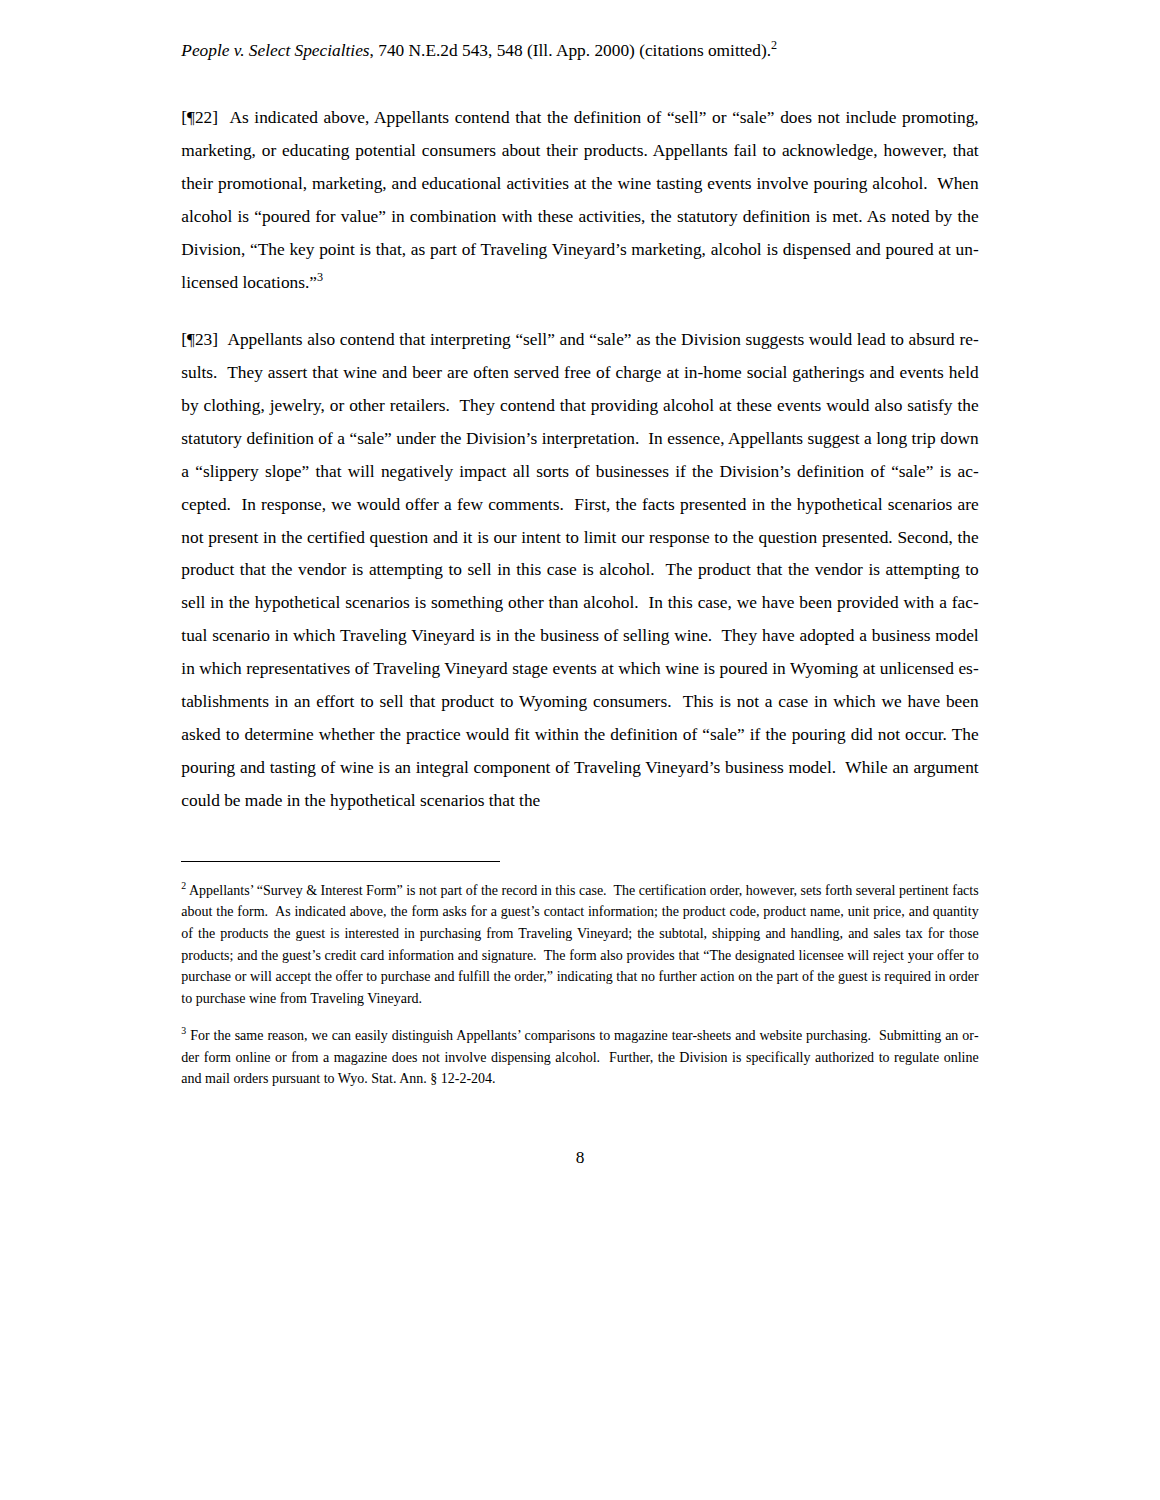People v. Select Specialties, 740 N.E.2d 543, 548 (Ill. App. 2000) (citations omitted).2
[¶22] As indicated above, Appellants contend that the definition of “sell” or “sale” does not include promoting, marketing, or educating potential consumers about their products. Appellants fail to acknowledge, however, that their promotional, marketing, and educational activities at the wine tasting events involve pouring alcohol. When alcohol is “poured for value” in combination with these activities, the statutory definition is met. As noted by the Division, “The key point is that, as part of Traveling Vineyard’s marketing, alcohol is dispensed and poured at unlicensed locations.”3
[¶23] Appellants also contend that interpreting “sell” and “sale” as the Division suggests would lead to absurd results. They assert that wine and beer are often served free of charge at in-home social gatherings and events held by clothing, jewelry, or other retailers. They contend that providing alcohol at these events would also satisfy the statutory definition of a “sale” under the Division’s interpretation. In essence, Appellants suggest a long trip down a “slippery slope” that will negatively impact all sorts of businesses if the Division’s definition of “sale” is accepted. In response, we would offer a few comments. First, the facts presented in the hypothetical scenarios are not present in the certified question and it is our intent to limit our response to the question presented. Second, the product that the vendor is attempting to sell in this case is alcohol. The product that the vendor is attempting to sell in the hypothetical scenarios is something other than alcohol. In this case, we have been provided with a factual scenario in which Traveling Vineyard is in the business of selling wine. They have adopted a business model in which representatives of Traveling Vineyard stage events at which wine is poured in Wyoming at unlicensed establishments in an effort to sell that product to Wyoming consumers. This is not a case in which we have been asked to determine whether the practice would fit within the definition of “sale” if the pouring did not occur. The pouring and tasting of wine is an integral component of Traveling Vineyard’s business model. While an argument could be made in the hypothetical scenarios that the
2 Appellants’ “Survey & Interest Form” is not part of the record in this case. The certification order, however, sets forth several pertinent facts about the form. As indicated above, the form asks for a guest’s contact information; the product code, product name, unit price, and quantity of the products the guest is interested in purchasing from Traveling Vineyard; the subtotal, shipping and handling, and sales tax for those products; and the guest’s credit card information and signature. The form also provides that “The designated licensee will reject your offer to purchase or will accept the offer to purchase and fulfill the order,” indicating that no further action on the part of the guest is required in order to purchase wine from Traveling Vineyard.
3 For the same reason, we can easily distinguish Appellants’ comparisons to magazine tear-sheets and website purchasing. Submitting an order form online or from a magazine does not involve dispensing alcohol. Further, the Division is specifically authorized to regulate online and mail orders pursuant to Wyo. Stat. Ann. § 12-2-204.
8